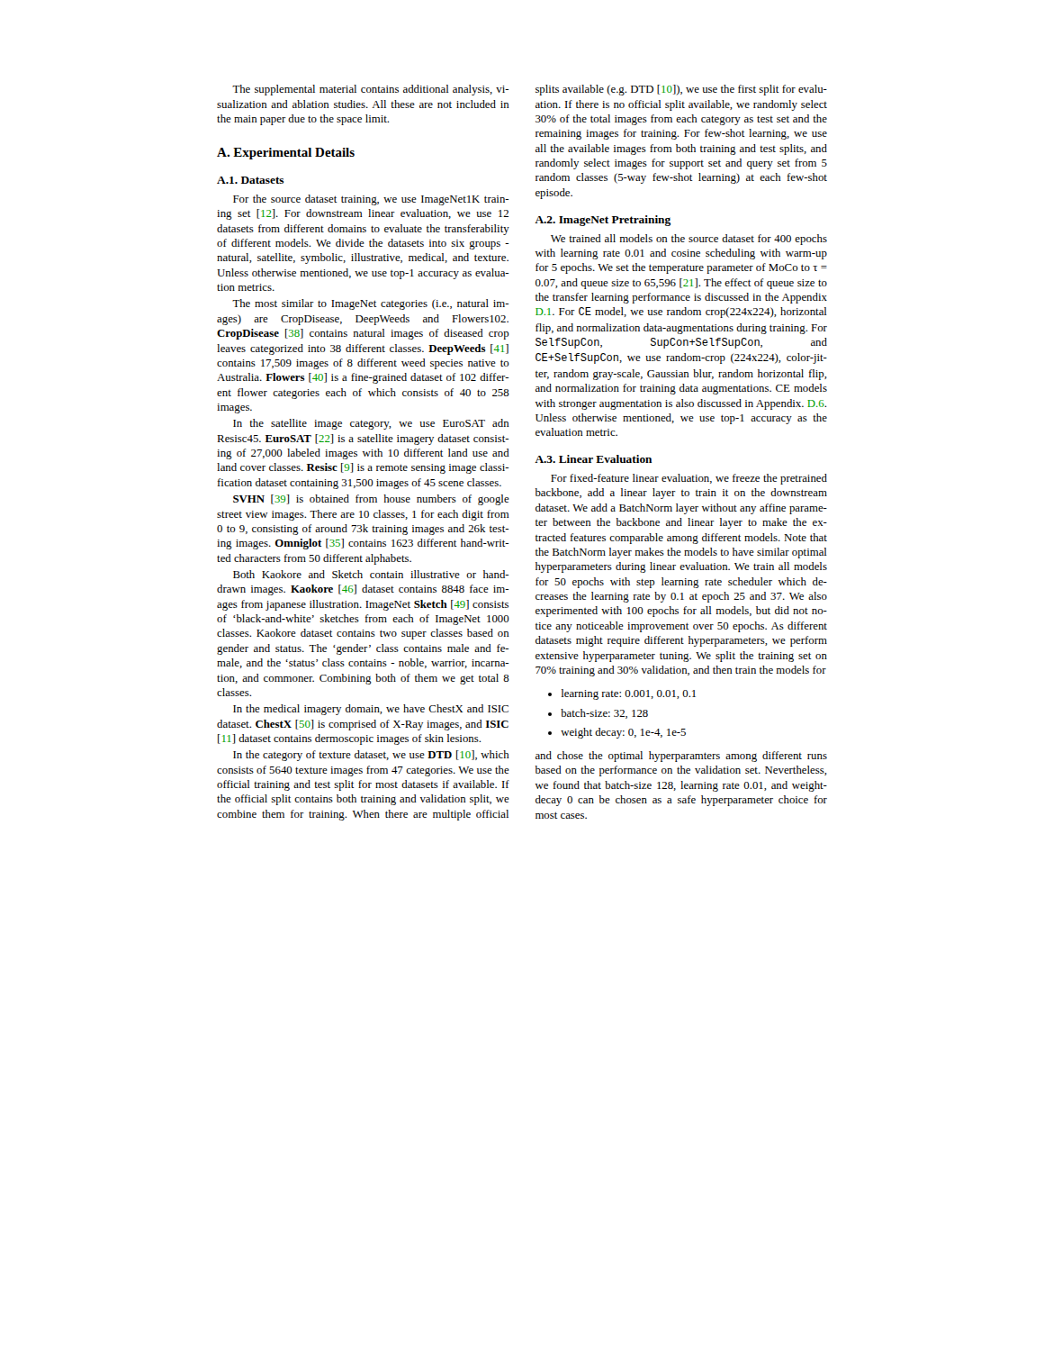The supplemental material contains additional analysis, visualization and ablation studies. All these are not included in the main paper due to the space limit.
A. Experimental Details
A.1. Datasets
For the source dataset training, we use ImageNet1K training set [12]. For downstream linear evaluation, we use 12 datasets from different domains to evaluate the transferability of different models. We divide the datasets into six groups - natural, satellite, symbolic, illustrative, medical, and texture. Unless otherwise mentioned, we use top-1 accuracy as evaluation metrics.
The most similar to ImageNet categories (i.e., natural images) are CropDisease, DeepWeeds and Flowers102. CropDisease [38] contains natural images of diseased crop leaves categorized into 38 different classes. DeepWeeds [41] contains 17,509 images of 8 different weed species native to Australia. Flowers [40] is a fine-grained dataset of 102 different flower categories each of which consists of 40 to 258 images.
In the satellite image category, we use EuroSAT adn Resisc45. EuroSAT [22] is a satellite imagery dataset consisting of 27,000 labeled images with 10 different land use and land cover classes. Resisc [9] is a remote sensing image classification dataset containing 31,500 images of 45 scene classes.
SVHN [39] is obtained from house numbers of google street view images. There are 10 classes, 1 for each digit from 0 to 9, consisting of around 73k training images and 26k testing images. Omniglot [35] contains 1623 different hand-writted characters from 50 different alphabets.
Both Kaokore and Sketch contain illustrative or hand-drawn images. Kaokore [46] dataset contains 8848 face images from japanese illustration. ImageNet Sketch [49] consists of ‘black-and-white’ sketches from each of ImageNet 1000 classes. Kaokore dataset contains two super classes based on gender and status. The ‘gender’ class contains male and female, and the ‘status’ class contains - noble, warrior, incarnation, and commoner. Combining both of them we get total 8 classes.
In the medical imagery domain, we have ChestX and ISIC dataset. ChestX [50] is comprised of X-Ray images, and ISIC [11] dataset contains dermoscopic images of skin lesions.
In the category of texture dataset, we use DTD [10], which consists of 5640 texture images from 47 categories. We use the official training and test split for most datasets if available. If the official split contains both training and validation split, we combine them for training. When there are multiple official splits available (e.g. DTD [10]), we use the first split for evaluation. If there is no official split available, we randomly select 30% of the total images from each category as test set and the remaining images for training. For few-shot learning, we use all the available images from both training and test splits, and randomly select images for support set and query set from 5 random classes (5-way few-shot learning) at each few-shot episode.
A.2. ImageNet Pretraining
We trained all models on the source dataset for 400 epochs with learning rate 0.01 and cosine scheduling with warm-up for 5 epochs. We set the temperature parameter of MoCo to τ = 0.07, and queue size to 65,596 [21]. The effect of queue size to the transfer learning performance is discussed in the Appendix D.1. For CE model, we use random crop(224x224), horizontal flip, and normalization data-augmentations during training. For SelfSupCon, SupCon+SelfSupCon, and CE+SelfSupCon, we use random-crop (224x224), color-jitter, random gray-scale, Gaussian blur, random horizontal flip, and normalization for training data augmentations. CE models with stronger augmentation is also discussed in Appendix. D.6. Unless otherwise mentioned, we use top-1 accuracy as the evaluation metric.
A.3. Linear Evaluation
For fixed-feature linear evaluation, we freeze the pretrained backbone, add a linear layer to train it on the downstream dataset. We add a BatchNorm layer without any affine parameter between the backbone and linear layer to make the extracted features comparable among different models. Note that the BatchNorm layer makes the models to have similar optimal hyperparameters during linear evaluation. We train all models for 50 epochs with step learning rate scheduler which decreases the learning rate by 0.1 at epoch 25 and 37. We also experimented with 100 epochs for all models, but did not notice any noticeable improvement over 50 epochs. As different datasets might require different hyperparameters, we perform extensive hyperparameter tuning. We split the training set on 70% training and 30% validation, and then train the models for
learning rate: 0.001, 0.01, 0.1
batch-size: 32, 128
weight decay: 0, 1e-4, 1e-5
and chose the optimal hyperparamters among different runs based on the performance on the validation set. Nevertheless, we found that batch-size 128, learning rate 0.01, and weight-decay 0 can be chosen as a safe hyperparameter choice for most cases.